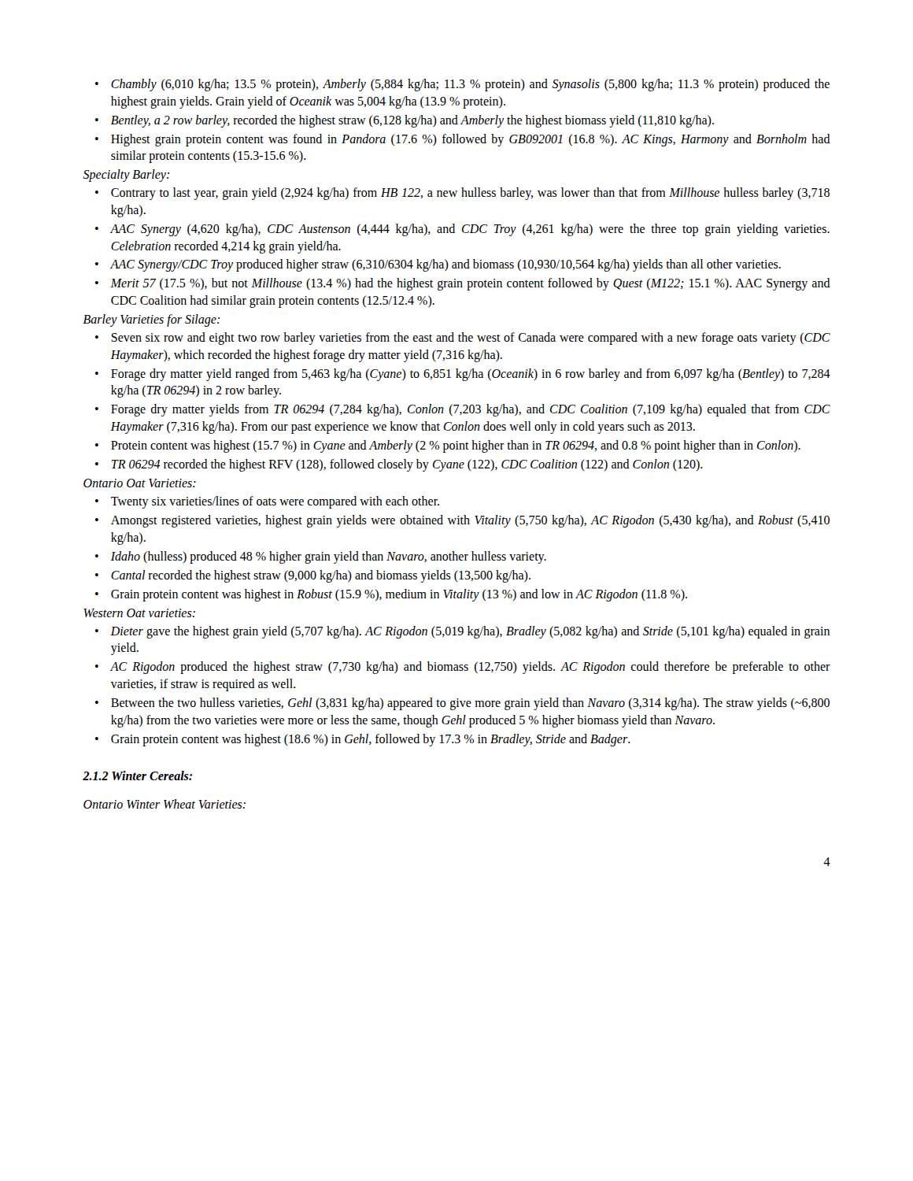Chambly (6,010 kg/ha; 13.5 % protein), Amberly (5,884 kg/ha; 11.3 % protein) and Synasolis (5,800 kg/ha; 11.3 % protein) produced the highest grain yields. Grain yield of Oceanik was 5,004 kg/ha (13.9 % protein).
Bentley, a 2 row barley, recorded the highest straw (6,128 kg/ha) and Amberly the highest biomass yield (11,810 kg/ha).
Highest grain protein content was found in Pandora (17.6 %) followed by GB092001 (16.8 %). AC Kings, Harmony and Bornholm had similar protein contents (15.3-15.6 %).
Specialty Barley:
Contrary to last year, grain yield (2,924 kg/ha) from HB 122, a new hulless barley, was lower than that from Millhouse hulless barley (3,718 kg/ha).
AAC Synergy (4,620 kg/ha), CDC Austenson (4,444 kg/ha), and CDC Troy (4,261 kg/ha) were the three top grain yielding varieties. Celebration recorded 4,214 kg grain yield/ha.
AAC Synergy/CDC Troy produced higher straw (6,310/6304 kg/ha) and biomass (10,930/10,564 kg/ha) yields than all other varieties.
Merit 57 (17.5 %), but not Millhouse (13.4 %) had the highest grain protein content followed by Quest (M122; 15.1 %). AAC Synergy and CDC Coalition had similar grain protein contents (12.5/12.4 %).
Barley Varieties for Silage:
Seven six row and eight two row barley varieties from the east and the west of Canada were compared with a new forage oats variety (CDC Haymaker), which recorded the highest forage dry matter yield (7,316 kg/ha).
Forage dry matter yield ranged from 5,463 kg/ha (Cyane) to 6,851 kg/ha (Oceanik) in 6 row barley and from 6,097 kg/ha (Bentley) to 7,284 kg/ha (TR 06294) in 2 row barley.
Forage dry matter yields from TR 06294 (7,284 kg/ha), Conlon (7,203 kg/ha), and CDC Coalition (7,109 kg/ha) equaled that from CDC Haymaker (7,316 kg/ha). From our past experience we know that Conlon does well only in cold years such as 2013.
Protein content was highest (15.7 %) in Cyane and Amberly (2 % point higher than in TR 06294, and 0.8 % point higher than in Conlon).
TR 06294 recorded the highest RFV (128), followed closely by Cyane (122), CDC Coalition (122) and Conlon (120).
Ontario Oat Varieties:
Twenty six varieties/lines of oats were compared with each other.
Amongst registered varieties, highest grain yields were obtained with Vitality (5,750 kg/ha), AC Rigodon (5,430 kg/ha), and Robust (5,410 kg/ha).
Idaho (hulless) produced 48 % higher grain yield than Navaro, another hulless variety.
Cantal recorded the highest straw (9,000 kg/ha) and biomass yields (13,500 kg/ha).
Grain protein content was highest in Robust (15.9 %), medium in Vitality (13 %) and low in AC Rigodon (11.8 %).
Western Oat varieties:
Dieter gave the highest grain yield (5,707 kg/ha). AC Rigodon (5,019 kg/ha), Bradley (5,082 kg/ha) and Stride (5,101 kg/ha) equaled in grain yield.
AC Rigodon produced the highest straw (7,730 kg/ha) and biomass (12,750) yields. AC Rigodon could therefore be preferable to other varieties, if straw is required as well.
Between the two hulless varieties, Gehl (3,831 kg/ha) appeared to give more grain yield than Navaro (3,314 kg/ha). The straw yields (~6,800 kg/ha) from the two varieties were more or less the same, though Gehl produced 5 % higher biomass yield than Navaro.
Grain protein content was highest (18.6 %) in Gehl, followed by 17.3 % in Bradley, Stride and Badger.
2.1.2 Winter Cereals:
Ontario Winter Wheat Varieties:
4